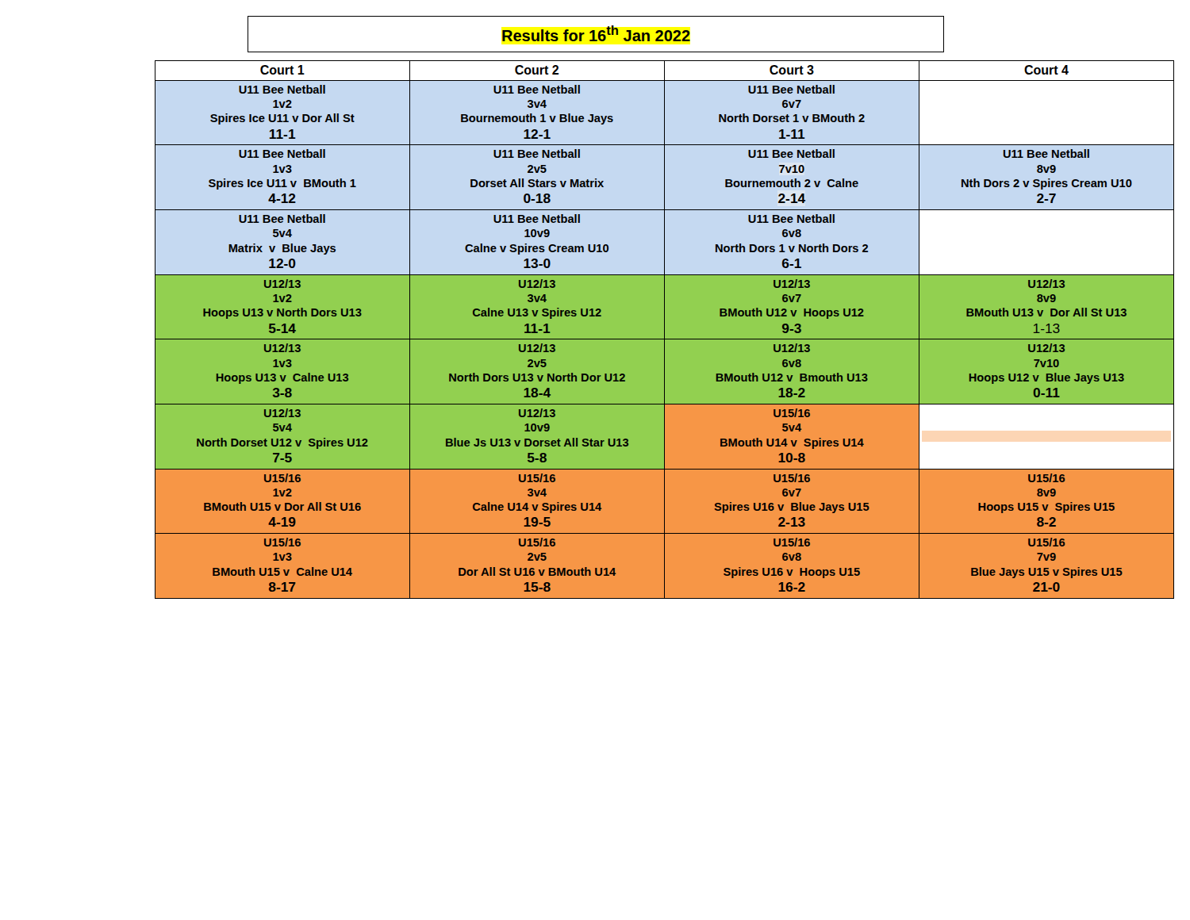Results for 16th Jan 2022
| | Court 1 | Court 2 | Court 3 | Court 4 |
| --- | --- | --- | --- | --- |
| | U11 Bee Netball 1v2 Spires Ice U11 v Dor All St 11-1 | U11 Bee Netball 3v4 Bournemouth 1 v Blue Jays 12-1 | U11 Bee Netball 6v7 North Dorset 1 v BMouth 2 1-11 | |
| | U11 Bee Netball 1v3 Spires Ice U11 v BMouth 1 4-12 | U11 Bee Netball 2v5 Dorset All Stars v Matrix 0-18 | U11 Bee Netball 7v10 Bournemouth 2 v Calne 2-14 | U11 Bee Netball 8v9 Nth Dors 2 v Spires Cream U10 2-7 |
| | U11 Bee Netball 5v4 Matrix v Blue Jays 12-0 | U11 Bee Netball 10v9 Calne v Spires Cream U10 13-0 | U11 Bee Netball 6v8 North Dors 1 v North Dors 2 6-1 | |
| | U12/13 1v2 Hoops U13 v North Dors U13 5-14 | U12/13 3v4 Calne U13 v Spires U12 11-1 | U12/13 6v7 BMouth U12 v Hoops U12 9-3 | U12/13 8v9 BMouth U13 v Dor All St U13 1-13 |
| | U12/13 1v3 Hoops U13 v Calne U13 3-8 | U12/13 2v5 North Dors U13 v North Dor U12 18-4 | U12/13 6v8 BMouth U12 v Bmouth U13 18-2 | U12/13 7v10 Hoops U12 v Blue Jays U13 0-11 |
| | U12/13 5v4 North Dorset U12 v Spires U12 7-5 | U12/13 10v9 Blue Js U13 v Dorset All Star U13 5-8 | U15/16 5v4 BMouth U14 v Spires U14 10-8 | |
| | U15/16 1v2 BMouth U15 v Dor All St U16 4-19 | U15/16 3v4 Calne U14 v Spires U14 19-5 | U15/16 6v7 Spires U16 v Blue Jays U15 2-13 | U15/16 8v9 Hoops U15 v Spires U15 8-2 |
| | U15/16 1v3 BMouth U15 v Calne U14 8-17 | U15/16 2v5 Dor All St U16 v BMouth U14 15-8 | U15/16 6v8 Spires U16 v Hoops U15 16-2 | U15/16 7v9 Blue Jays U15 v Spires U15 21-0 |